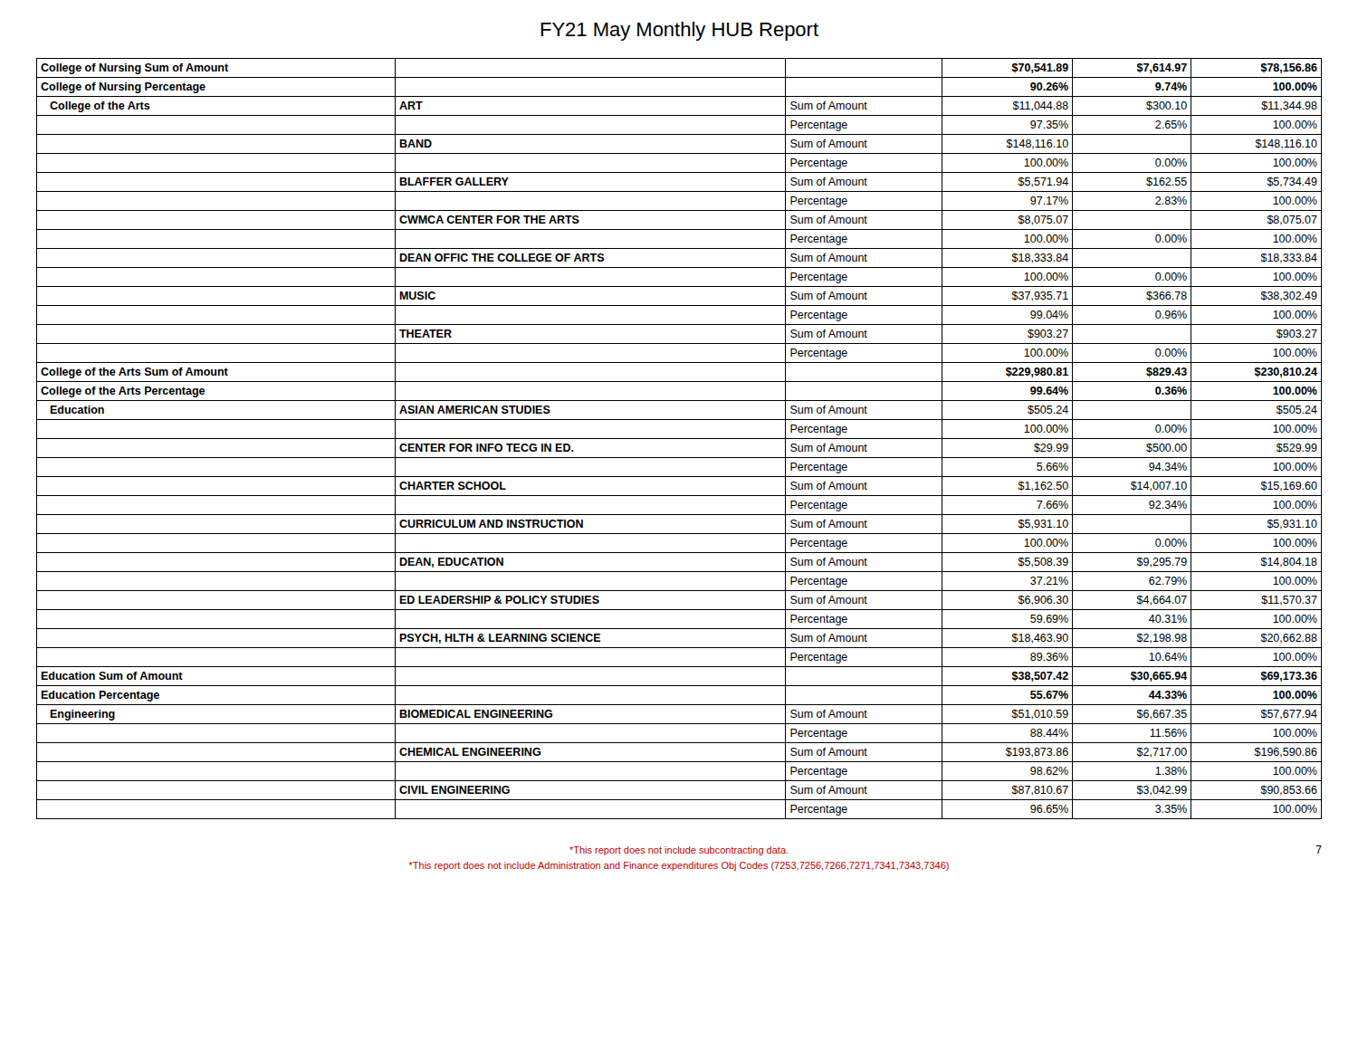FY21 May Monthly HUB Report
| College of Nursing Sum of Amount | | | $70,541.89 | $7,614.97 | $78,156.86 |
| College of Nursing Percentage | | | 90.26% | 9.74% | 100.00% |
| College of the Arts | ART | Sum of Amount | $11,044.88 | $300.10 | $11,344.98 |
| | | Percentage | 97.35% | 2.65% | 100.00% |
| | BAND | Sum of Amount | $148,116.10 | | $148,116.10 |
| | | Percentage | 100.00% | 0.00% | 100.00% |
| | BLAFFER GALLERY | Sum of Amount | $5,571.94 | $162.55 | $5,734.49 |
| | | Percentage | 97.17% | 2.83% | 100.00% |
| | CWMCA CENTER FOR THE ARTS | Sum of Amount | $8,075.07 | | $8,075.07 |
| | | Percentage | 100.00% | 0.00% | 100.00% |
| | DEAN OFFIC THE COLLEGE OF ARTS | Sum of Amount | $18,333.84 | | $18,333.84 |
| | | Percentage | 100.00% | 0.00% | 100.00% |
| | MUSIC | Sum of Amount | $37,935.71 | $366.78 | $38,302.49 |
| | | Percentage | 99.04% | 0.96% | 100.00% |
| | THEATER | Sum of Amount | $903.27 | | $903.27 |
| | | Percentage | 100.00% | 0.00% | 100.00% |
| College of the Arts Sum of Amount | | | $229,980.81 | $829.43 | $230,810.24 |
| College of the Arts Percentage | | | 99.64% | 0.36% | 100.00% |
| Education | ASIAN AMERICAN STUDIES | Sum of Amount | $505.24 | | $505.24 |
| | | Percentage | 100.00% | 0.00% | 100.00% |
| | CENTER FOR INFO TECG IN ED. | Sum of Amount | $29.99 | $500.00 | $529.99 |
| | | Percentage | 5.66% | 94.34% | 100.00% |
| | CHARTER SCHOOL | Sum of Amount | $1,162.50 | $14,007.10 | $15,169.60 |
| | | Percentage | 7.66% | 92.34% | 100.00% |
| | CURRICULUM AND INSTRUCTION | Sum of Amount | $5,931.10 | | $5,931.10 |
| | | Percentage | 100.00% | 0.00% | 100.00% |
| | DEAN, EDUCATION | Sum of Amount | $5,508.39 | $9,295.79 | $14,804.18 |
| | | Percentage | 37.21% | 62.79% | 100.00% |
| | ED LEADERSHIP & POLICY STUDIES | Sum of Amount | $6,906.30 | $4,664.07 | $11,570.37 |
| | | Percentage | 59.69% | 40.31% | 100.00% |
| | PSYCH, HLTH & LEARNING SCIENCE | Sum of Amount | $18,463.90 | $2,198.98 | $20,662.88 |
| | | Percentage | 89.36% | 10.64% | 100.00% |
| Education Sum of Amount | | | $38,507.42 | $30,665.94 | $69,173.36 |
| Education Percentage | | | 55.67% | 44.33% | 100.00% |
| Engineering | BIOMEDICAL ENGINEERING | Sum of Amount | $51,010.59 | $6,667.35 | $57,677.94 |
| | | Percentage | 88.44% | 11.56% | 100.00% |
| | CHEMICAL ENGINEERING | Sum of Amount | $193,873.86 | $2,717.00 | $196,590.86 |
| | | Percentage | 98.62% | 1.38% | 100.00% |
| | CIVIL ENGINEERING | Sum of Amount | $87,810.67 | $3,042.99 | $90,853.66 |
| | | Percentage | 96.65% | 3.35% | 100.00% |
*This report does not include subcontracting data.
*This report does not include Administration and Finance expenditures Obj Codes (7253,7256,7266,7271,7341,7343,7346) 7